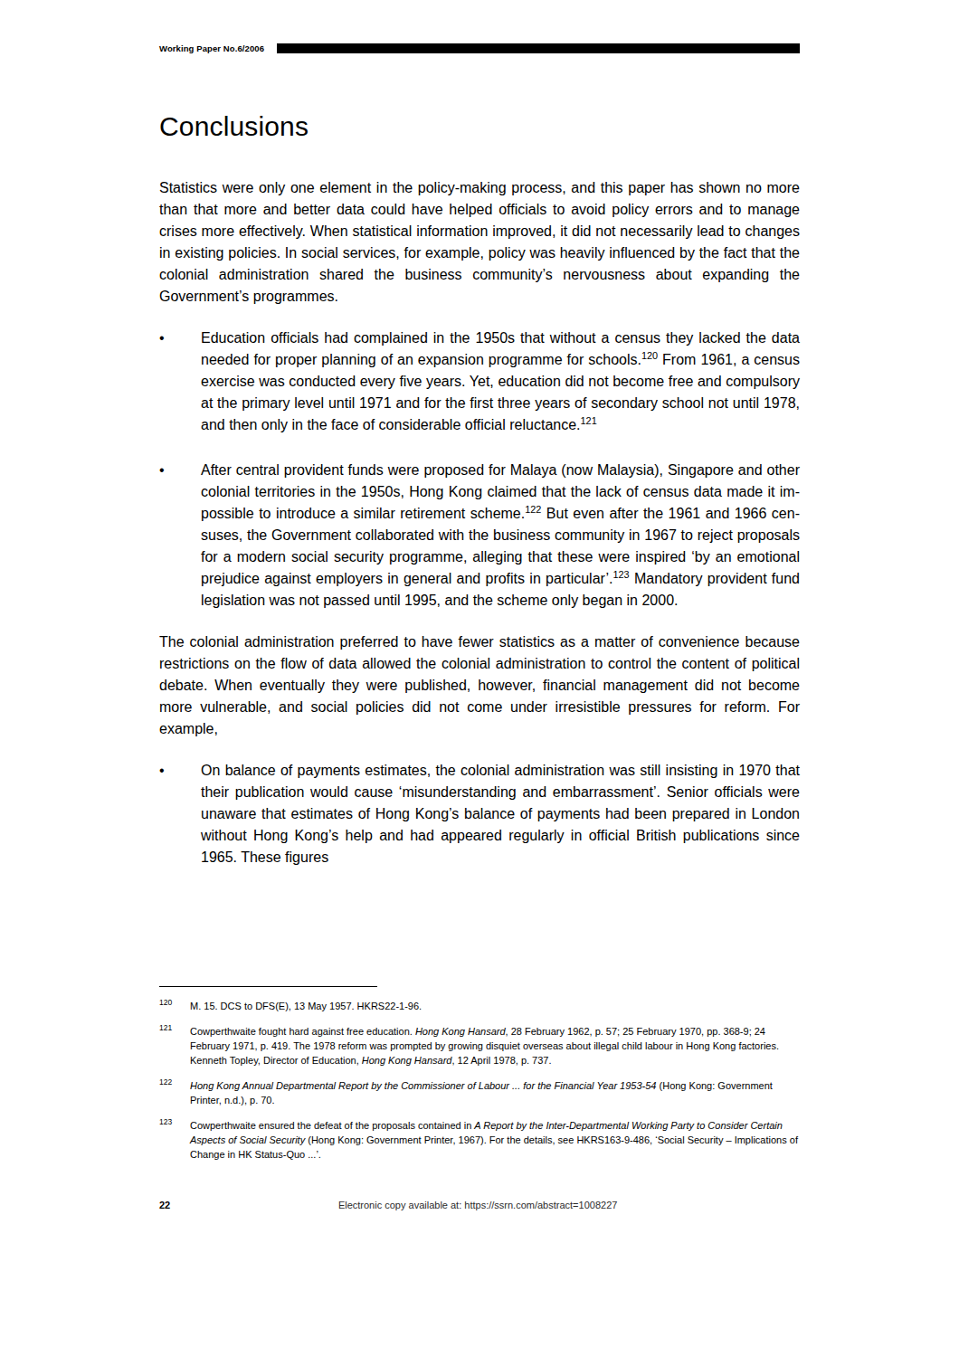Working Paper No.6/2006
Conclusions
Statistics were only one element in the policy-making process, and this paper has shown no more than that more and better data could have helped officials to avoid policy errors and to manage crises more effectively. When statistical information improved, it did not necessarily lead to changes in existing policies. In social services, for example, policy was heavily influenced by the fact that the colonial administration shared the business community’s nervousness about expanding the Government’s programmes.
Education officials had complained in the 1950s that without a census they lacked the data needed for proper planning of an expansion programme for schools.120 From 1961, a census exercise was conducted every five years. Yet, education did not become free and compulsory at the primary level until 1971 and for the first three years of secondary school not until 1978, and then only in the face of considerable official reluctance.121
After central provident funds were proposed for Malaya (now Malaysia), Singapore and other colonial territories in the 1950s, Hong Kong claimed that the lack of census data made it impossible to introduce a similar retirement scheme.122 But even after the 1961 and 1966 censuses, the Government collaborated with the business community in 1967 to reject proposals for a modern social security programme, alleging that these were inspired ‘by an emotional prejudice against employers in general and profits in particular’.123 Mandatory provident fund legislation was not passed until 1995, and the scheme only began in 2000.
The colonial administration preferred to have fewer statistics as a matter of convenience because restrictions on the flow of data allowed the colonial administration to control the content of political debate. When eventually they were published, however, financial management did not become more vulnerable, and social policies did not come under irresistible pressures for reform. For example,
On balance of payments estimates, the colonial administration was still insisting in 1970 that their publication would cause ‘misunderstanding and embarrassment’. Senior officials were unaware that estimates of Hong Kong’s balance of payments had been prepared in London without Hong Kong’s help and had appeared regularly in official British publications since 1965. These figures
M. 15. DCS to DFS(E), 13 May 1957. HKRS22-1-96.
Cowperthwaite fought hard against free education. Hong Kong Hansard, 28 February 1962, p. 57; 25 February 1970, pp. 368-9; 24 February 1971, p. 419. The 1978 reform was prompted by growing disquiet overseas about illegal child labour in Hong Kong factories. Kenneth Topley, Director of Education, Hong Kong Hansard, 12 April 1978, p. 737.
Hong Kong Annual Departmental Report by the Commissioner of Labour ... for the Financial Year 1953-54 (Hong Kong: Government Printer, n.d.), p. 70.
Cowperthwaite ensured the defeat of the proposals contained in A Report by the Inter-Departmental Working Party to Consider Certain Aspects of Social Security (Hong Kong: Government Printer, 1967). For the details, see HKRS163-9-486, ‘Social Security – Implications of Change in HK Status-Quo ...’.
22
Electronic copy available at: https://ssrn.com/abstract=1008227